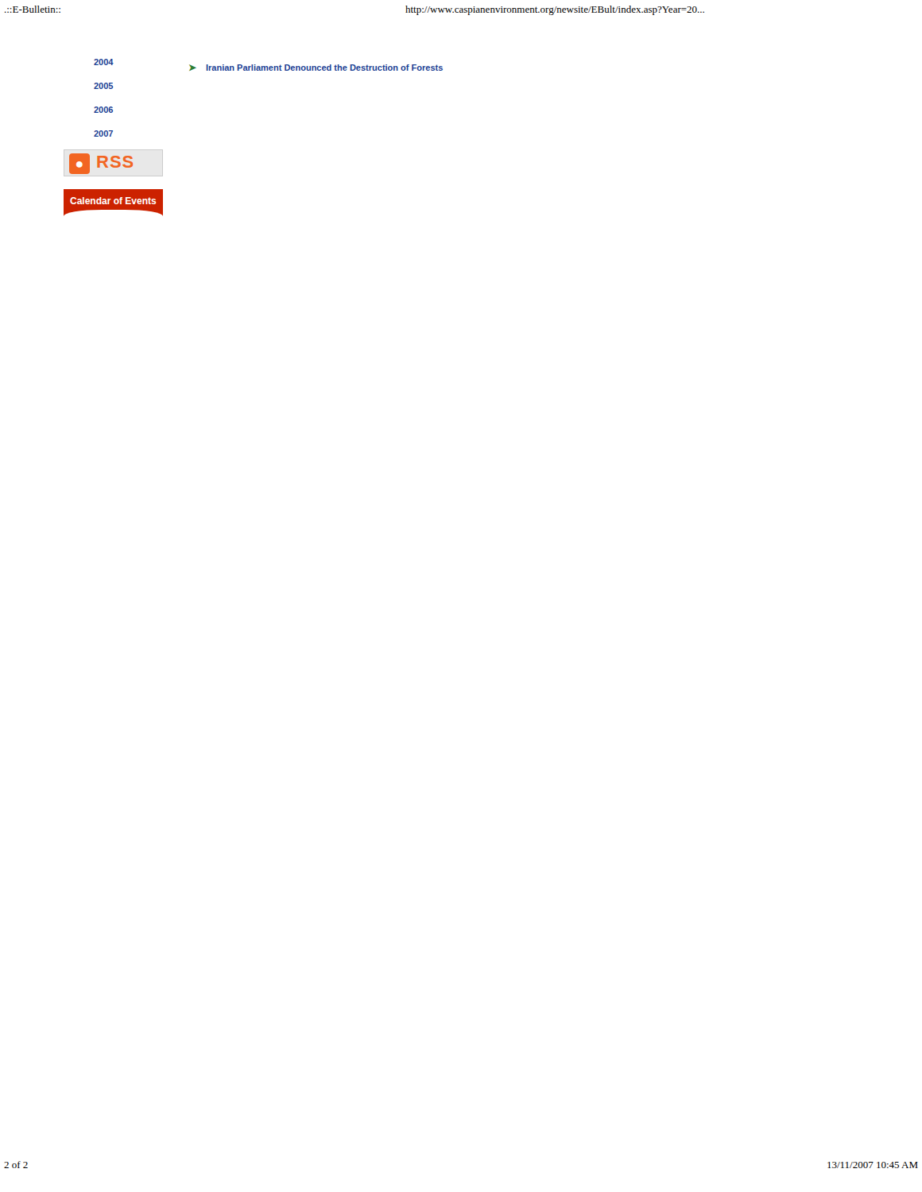.::E-Bulletin:: http://www.caspianenvironment.org/newsite/EBult/index.asp?Year=20...
2004
2005
2006
2007
● RSS
Calendar of Events
➤ Iranian Parliament Denounced the Destruction of Forests
2 of 2 13/11/2007 10:45 AM